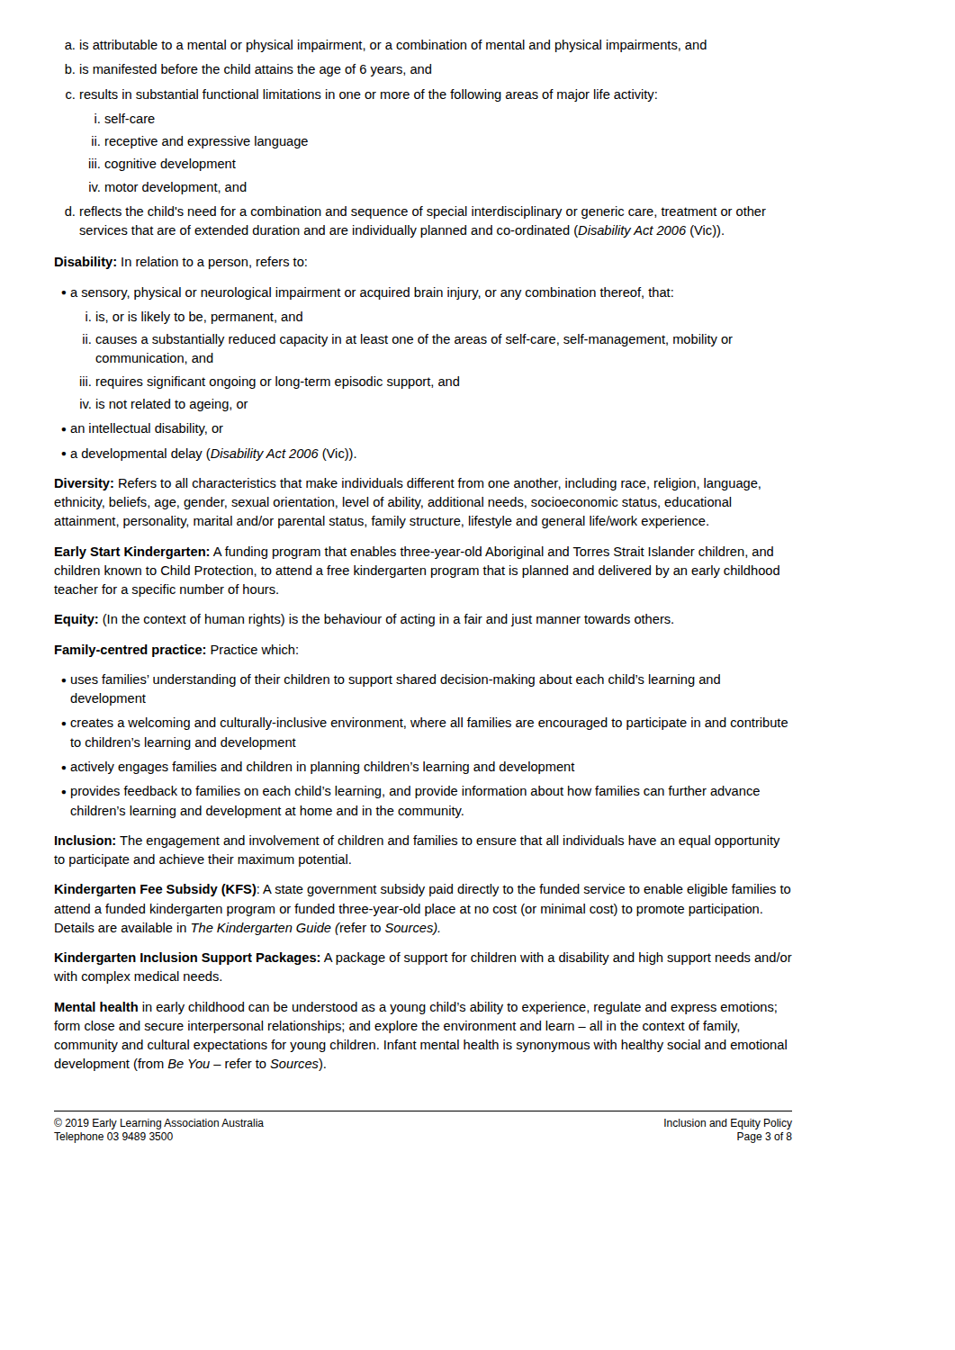is attributable to a mental or physical impairment, or a combination of mental and physical impairments, and
is manifested before the child attains the age of 6 years, and
results in substantial functional limitations in one or more of the following areas of major life activity:
self-care
receptive and expressive language
cognitive development
motor development, and
reflects the child's need for a combination and sequence of special interdisciplinary or generic care, treatment or other services that are of extended duration and are individually planned and co-ordinated (Disability Act 2006 (Vic)).
Disability: In relation to a person, refers to:
a sensory, physical or neurological impairment or acquired brain injury, or any combination thereof, that:
is, or is likely to be, permanent, and
causes a substantially reduced capacity in at least one of the areas of self-care, self-management, mobility or communication, and
requires significant ongoing or long-term episodic support, and
is not related to ageing, or
an intellectual disability, or
a developmental delay (Disability Act 2006 (Vic)).
Diversity: Refers to all characteristics that make individuals different from one another, including race, religion, language, ethnicity, beliefs, age, gender, sexual orientation, level of ability, additional needs, socioeconomic status, educational attainment, personality, marital and/or parental status, family structure, lifestyle and general life/work experience.
Early Start Kindergarten: A funding program that enables three-year-old Aboriginal and Torres Strait Islander children, and children known to Child Protection, to attend a free kindergarten program that is planned and delivered by an early childhood teacher for a specific number of hours.
Equity: (In the context of human rights) is the behaviour of acting in a fair and just manner towards others.
Family-centred practice: Practice which:
uses families’ understanding of their children to support shared decision-making about each child’s learning and development
creates a welcoming and culturally-inclusive environment, where all families are encouraged to participate in and contribute to children’s learning and development
actively engages families and children in planning children’s learning and development
provides feedback to families on each child’s learning, and provide information about how families can further advance children’s learning and development at home and in the community.
Inclusion: The engagement and involvement of children and families to ensure that all individuals have an equal opportunity to participate and achieve their maximum potential.
Kindergarten Fee Subsidy (KFS): A state government subsidy paid directly to the funded service to enable eligible families to attend a funded kindergarten program or funded three-year-old place at no cost (or minimal cost) to promote participation. Details are available in The Kindergarten Guide (refer to Sources).
Kindergarten Inclusion Support Packages: A package of support for children with a disability and high support needs and/or with complex medical needs.
Mental health in early childhood can be understood as a young child’s ability to experience, regulate and express emotions; form close and secure interpersonal relationships; and explore the environment and learn – all in the context of family, community and cultural expectations for young children. Infant mental health is synonymous with healthy social and emotional development (from Be You – refer to Sources).
© 2019 Early Learning Association Australia
Telephone 03 9489 3500
Inclusion and Equity Policy
Page 3 of 8